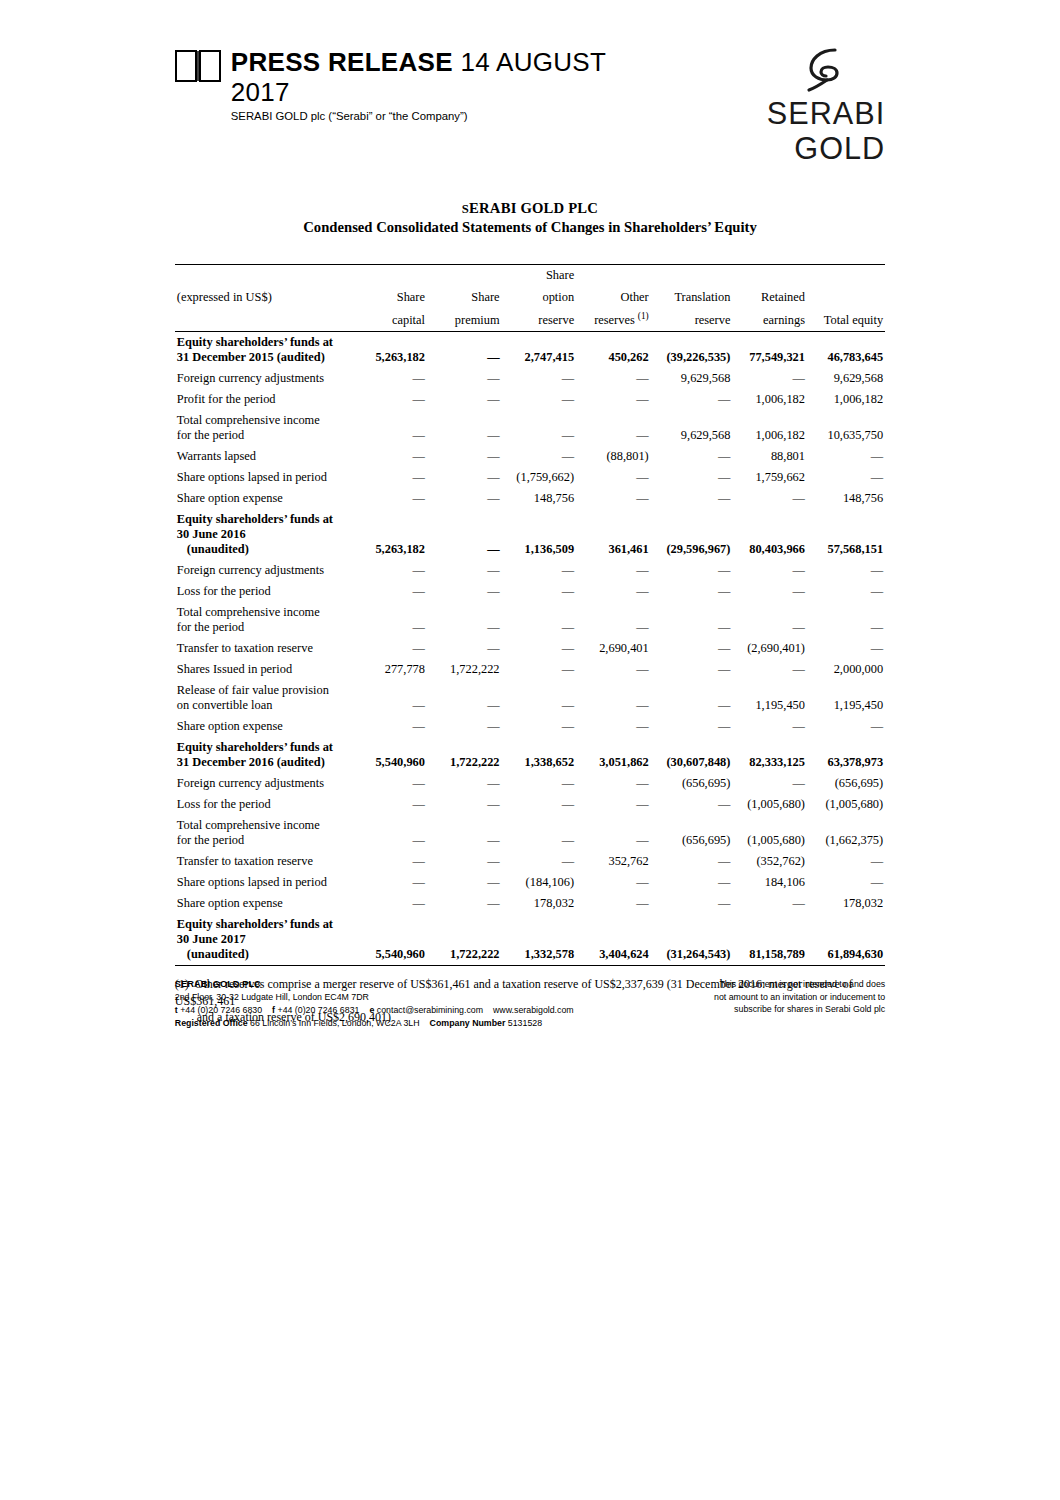PRESS RELEASE 14 AUGUST 2017
SERABI GOLD plc (“Serabi” or “the Company”)
SERABI GOLD
SERABI GOLD PLC
Condensed Consolidated Statements of Changes in Shareholders’ Equity
| | | | Share | | | | |
| --- | --- | --- | --- | --- | --- | --- | --- |
| (expressed in US$) | Share | Share | option | Other | Translation | Retained | |
| | capital | premium | reserve | reserves (1) | reserve | earnings | Total equity |
| Equity shareholders’ funds at 31 December 2015 (audited) | 5,263,182 | — | 2,747,415 | 450,262 | (39,226,535) | 77,549,321 | 46,783,645 |
| Foreign currency adjustments | — | — | — | — | 9,629,568 | — | 9,629,568 |
| Profit for the period | — | — | — | — | — | 1,006,182 | 1,006,182 |
| Total comprehensive income for the period | — | — | — | — | 9,629,568 | 1,006,182 | 10,635,750 |
| Warrants lapsed | — | — | — | (88,801) | — | 88,801 | — |
| Share options lapsed in period | — | — | (1,759,662) | — | — | 1,759,662 | — |
| Share option expense | — | — | 148,756 | — | — | — | 148,756 |
| Equity shareholders’ funds at 30 June 2016 (unaudited) | 5,263,182 | — | 1,136,509 | 361,461 | (29,596,967) | 80,403,966 | 57,568,151 |
| Foreign currency adjustments | — | — | — | — | — | — | — |
| Loss for the period | — | — | — | — | — | — | — |
| Total comprehensive income for the period | — | — | — | — | — | — | — |
| Transfer to taxation reserve | — | — | — | 2,690,401 | — | (2,690,401) | — |
| Shares Issued in period | 277,778 | 1,722,222 | — | — | — | — | 2,000,000 |
| Release of fair value provision on convertible loan | — | — | — | — | — | 1,195,450 | 1,195,450 |
| Share option expense | — | — | — | — | — | — | — |
| Equity shareholders’ funds at 31 December 2016 (audited) | 5,540,960 | 1,722,222 | 1,338,652 | 3,051,862 | (30,607,848) | 82,333,125 | 63,378,973 |
| Foreign currency adjustments | — | — | — | — | (656,695) | — | (656,695) |
| Loss for the period | — | — | — | — | — | (1,005,680) | (1,005,680) |
| Total comprehensive income for the period | — | — | — | — | (656,695) | (1,005,680) | (1,662,375) |
| Transfer to taxation reserve | — | — | — | 352,762 | — | (352,762) | — |
| Share options lapsed in period | — | — | (184,106) | — | — | 184,106 | — |
| Share option expense | — | — | 178,032 | — | — | — | 178,032 |
| Equity shareholders’ funds at 30 June 2017 (unaudited) | 5,540,960 | 1,722,222 | 1,332,578 | 3,404,624 | (31,264,543) | 81,158,789 | 61,894,630 |
(1) Other reserves comprise a merger reserve of US$361,461 and a taxation reserve of US$2,337,639 (31 December 2016: merger reserve of US$361,461 and a taxation reserve of US$2,690,401)
SERABI GOLD PLC
2nd Floor, 30-32 Ludgate Hill, London EC4M 7DR
t +44 (0)20 7246 6830 f +44 (0)20 7246 6831 e contact@serabimining.com www.serabigold.com
Registered Office 66 Lincoln’s Inn Fields, London, WC2A 3LH Company Number 5131528
This document is not intended to and does
not amount to an invitation or inducement to
subscribe for shares in Serabi Gold plc